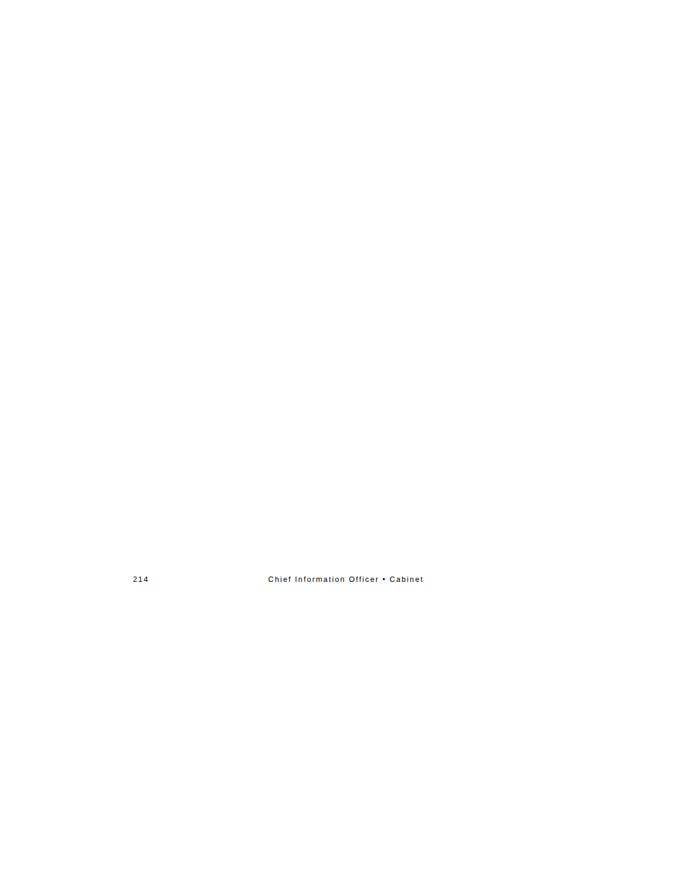214 Chief Information Officer • Cabinet